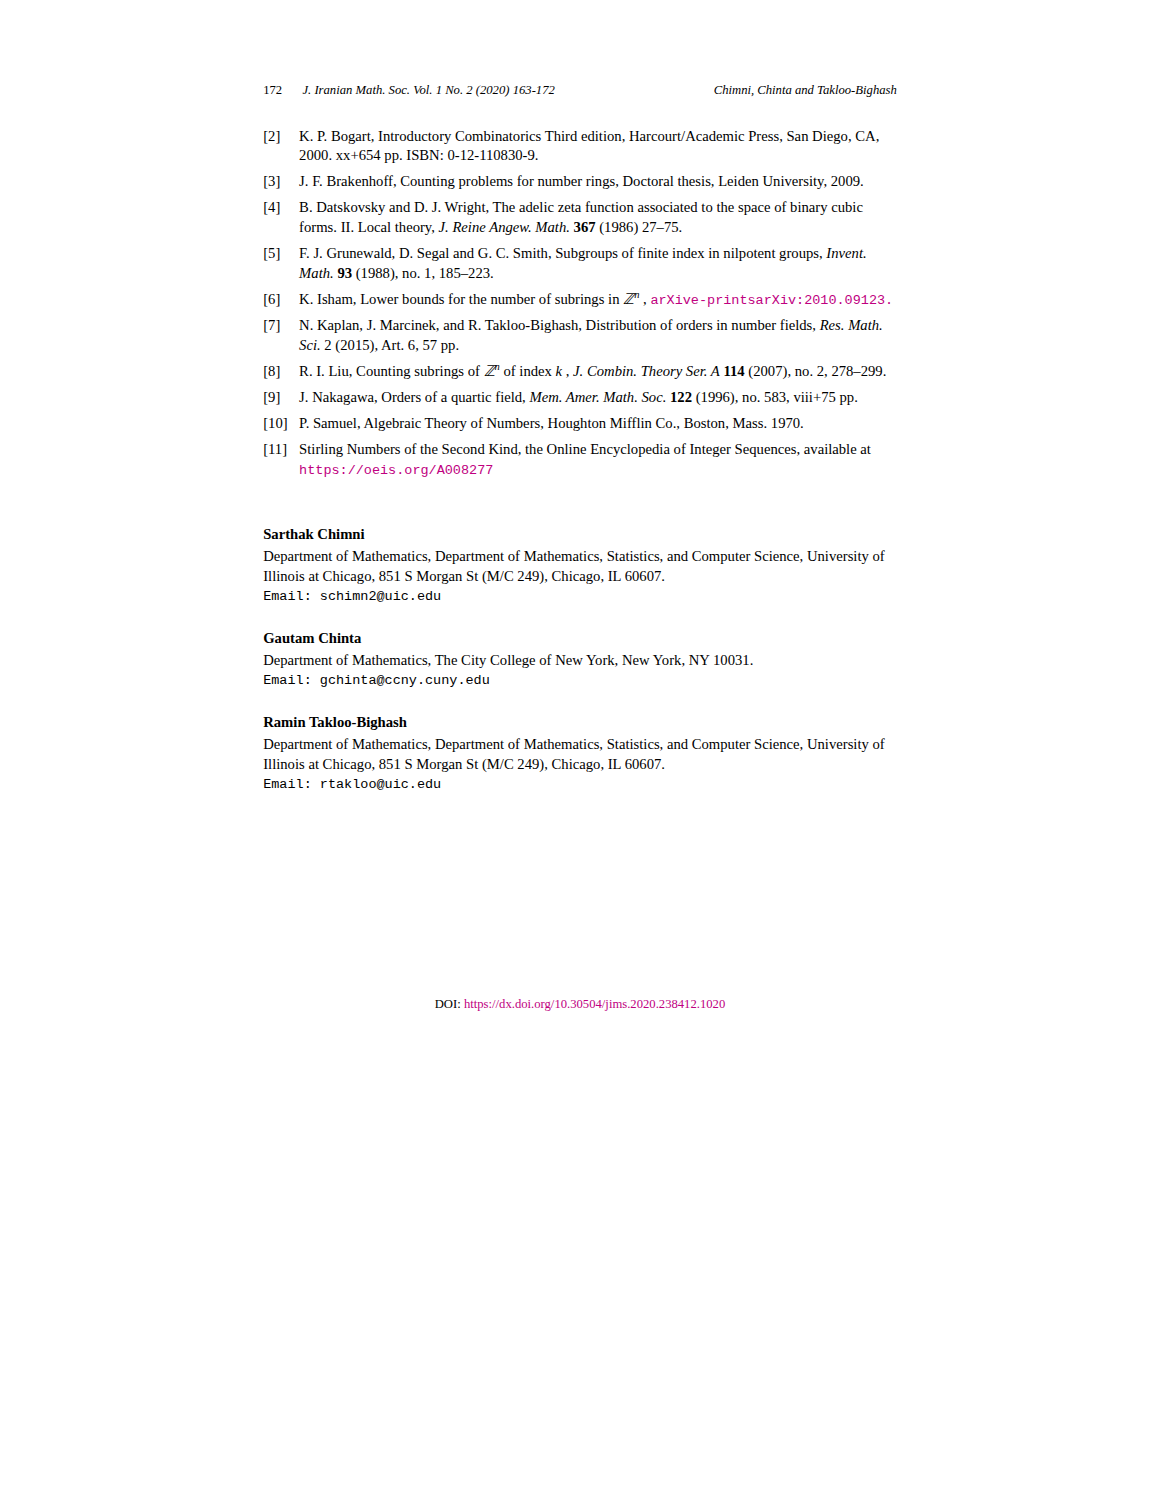172 J. Iranian Math. Soc. Vol. 1 No. 2 (2020) 163-172 Chimni, Chinta and Takloo-Bighash
[2] K. P. Bogart, Introductory Combinatorics Third edition, Harcourt/Academic Press, San Diego, CA, 2000. xx+654 pp. ISBN: 0-12-110830-9.
[3] J. F. Brakenhoff, Counting problems for number rings, Doctoral thesis, Leiden University, 2009.
[4] B. Datskovsky and D. J. Wright, The adelic zeta function associated to the space of binary cubic forms. II. Local theory, J. Reine Angew. Math. 367 (1986) 27–75.
[5] F. J. Grunewald, D. Segal and G. C. Smith, Subgroups of finite index in nilpotent groups, Invent. Math. 93 (1988), no. 1, 185–223.
[6] K. Isham, Lower bounds for the number of subrings in ℤn , arXive-printsarXiv:2010.09123.
[7] N. Kaplan, J. Marcinek, and R. Takloo-Bighash, Distribution of orders in number fields, Res. Math. Sci. 2 (2015), Art. 6, 57 pp.
[8] R. I. Liu, Counting subrings of ℤn of index k , J. Combin. Theory Ser. A 114 (2007), no. 2, 278–299.
[9] J. Nakagawa, Orders of a quartic field, Mem. Amer. Math. Soc. 122 (1996), no. 583, viii+75 pp.
[10] P. Samuel, Algebraic Theory of Numbers, Houghton Mifflin Co., Boston, Mass. 1970.
[11] Stirling Numbers of the Second Kind, the Online Encyclopedia of Integer Sequences, available at https://oeis.org/A008277
Sarthak Chimni
Department of Mathematics, Department of Mathematics, Statistics, and Computer Science, University of Illinois at Chicago, 851 S Morgan St (M/C 249), Chicago, IL 60607.
Email: schimn2@uic.edu
Gautam Chinta
Department of Mathematics, The City College of New York, New York, NY 10031.
Email: gchinta@ccny.cuny.edu
Ramin Takloo-Bighash
Department of Mathematics, Department of Mathematics, Statistics, and Computer Science, University of Illinois at Chicago, 851 S Morgan St (M/C 249), Chicago, IL 60607.
Email: rtakloo@uic.edu
DOI: https://dx.doi.org/10.30504/jims.2020.238412.1020